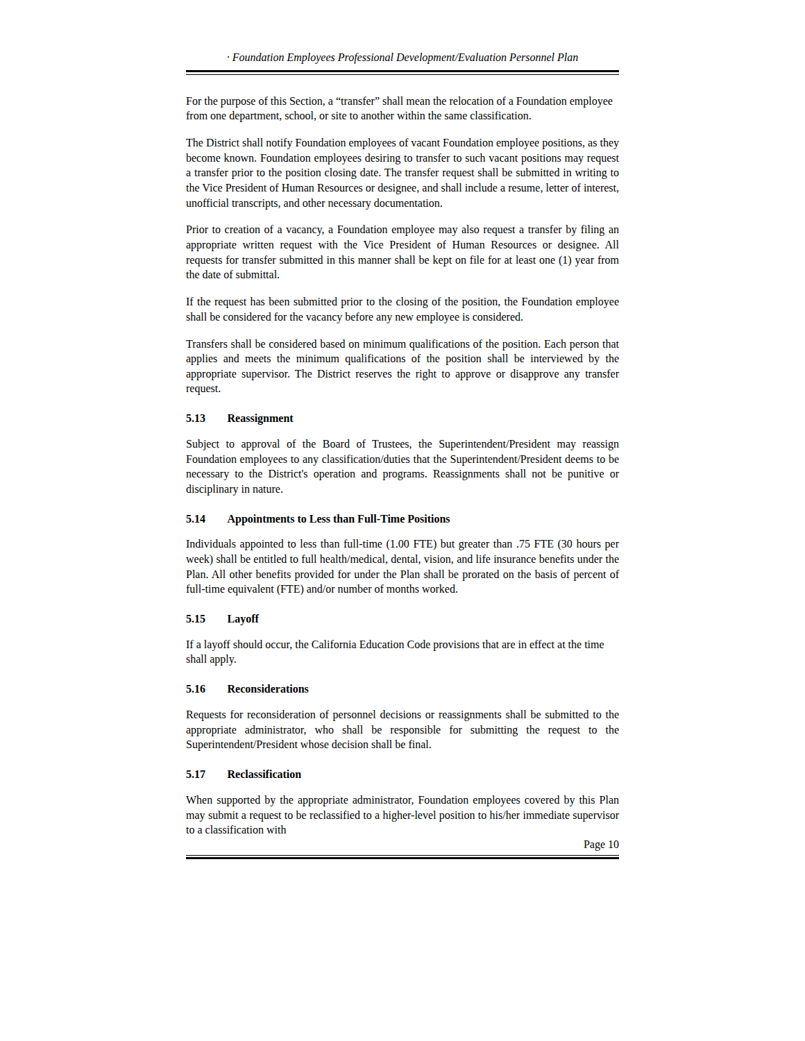· Foundation Employees Professional Development/Evaluation Personnel Plan
For the purpose of this Section, a “transfer” shall mean the relocation of a Foundation employee from one department, school, or site to another within the same classification.
The District shall notify Foundation employees of vacant Foundation employee positions, as they become known. Foundation employees desiring to transfer to such vacant positions may request a transfer prior to the position closing date. The transfer request shall be submitted in writing to the Vice President of Human Resources or designee, and shall include a resume, letter of interest, unofficial transcripts, and other necessary documentation.
Prior to creation of a vacancy, a Foundation employee may also request a transfer by filing an appropriate written request with the Vice President of Human Resources or designee. All requests for transfer submitted in this manner shall be kept on file for at least one (1) year from the date of submittal.
If the request has been submitted prior to the closing of the position, the Foundation employee shall be considered for the vacancy before any new employee is considered.
Transfers shall be considered based on minimum qualifications of the position. Each person that applies and meets the minimum qualifications of the position shall be interviewed by the appropriate supervisor. The District reserves the right to approve or disapprove any transfer request.
5.13 Reassignment
Subject to approval of the Board of Trustees, the Superintendent/President may reassign Foundation employees to any classification/duties that the Superintendent/President deems to be necessary to the District's operation and programs. Reassignments shall not be punitive or disciplinary in nature.
5.14 Appointments to Less than Full-Time Positions
Individuals appointed to less than full-time (1.00 FTE) but greater than .75 FTE (30 hours per week) shall be entitled to full health/medical, dental, vision, and life insurance benefits under the Plan. All other benefits provided for under the Plan shall be prorated on the basis of percent of full-time equivalent (FTE) and/or number of months worked.
5.15 Layoff
If a layoff should occur, the California Education Code provisions that are in effect at the time shall apply.
5.16 Reconsiderations
Requests for reconsideration of personnel decisions or reassignments shall be submitted to the appropriate administrator, who shall be responsible for submitting the request to the Superintendent/President whose decision shall be final.
5.17 Reclassification
When supported by the appropriate administrator, Foundation employees covered by this Plan may submit a request to be reclassified to a higher-level position to his/her immediate supervisor to a classification with
Page 10